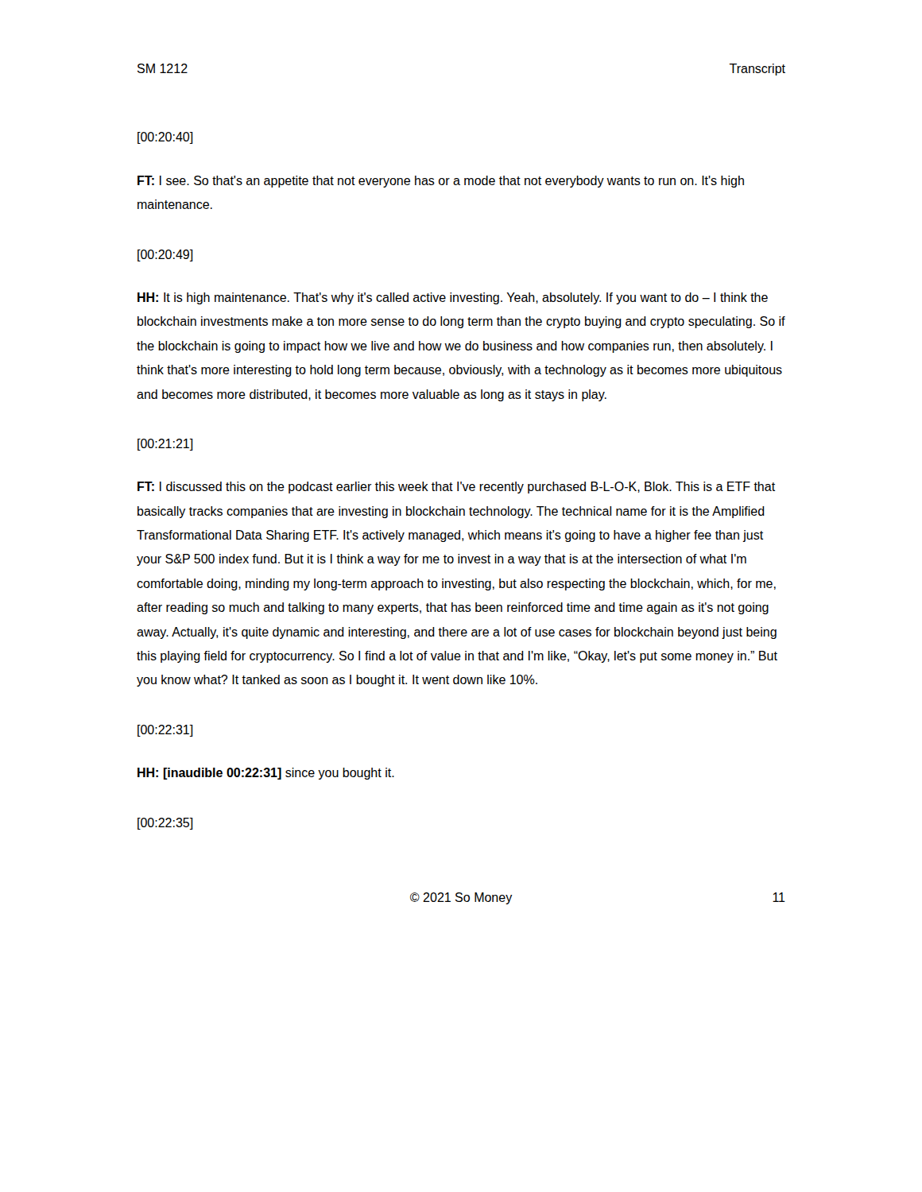SM 1212 Transcript
[00:20:40]
FT: I see. So that's an appetite that not everyone has or a mode that not everybody wants to run on. It's high maintenance.
[00:20:49]
HH: It is high maintenance. That's why it's called active investing. Yeah, absolutely. If you want to do – I think the blockchain investments make a ton more sense to do long term than the crypto buying and crypto speculating. So if the blockchain is going to impact how we live and how we do business and how companies run, then absolutely. I think that's more interesting to hold long term because, obviously, with a technology as it becomes more ubiquitous and becomes more distributed, it becomes more valuable as long as it stays in play.
[00:21:21]
FT: I discussed this on the podcast earlier this week that I've recently purchased B-L-O-K, Blok. This is a ETF that basically tracks companies that are investing in blockchain technology. The technical name for it is the Amplified Transformational Data Sharing ETF. It's actively managed, which means it's going to have a higher fee than just your S&P 500 index fund. But it is I think a way for me to invest in a way that is at the intersection of what I'm comfortable doing, minding my long-term approach to investing, but also respecting the blockchain, which, for me, after reading so much and talking to many experts, that has been reinforced time and time again as it's not going away. Actually, it's quite dynamic and interesting, and there are a lot of use cases for blockchain beyond just being this playing field for cryptocurrency. So I find a lot of value in that and I'm like, “Okay, let's put some money in.” But you know what? It tanked as soon as I bought it. It went down like 10%.
[00:22:31]
HH: [inaudible 00:22:31] since you bought it.
[00:22:35]
© 2021 So Money 11